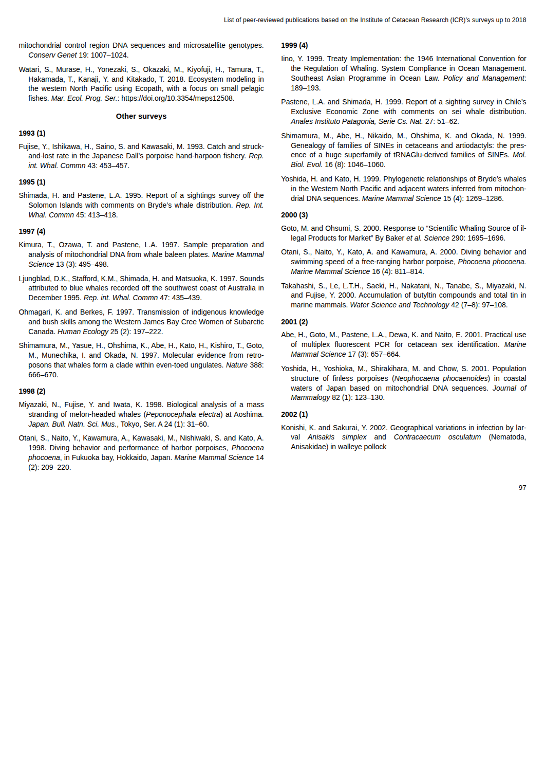List of peer-reviewed publications based on the Institute of Cetacean Research (ICR)’s surveys up to 2018
mitochondrial control region DNA sequences and microsatellite genotypes. Conserv Genet 19: 1007–1024.
Watari, S., Murase, H., Yonezaki, S., Okazaki, M., Kiyofuji, H., Tamura, T., Hakamada, T., Kanaji, Y. and Kitakado, T. 2018. Ecosystem modeling in the western North Pacific using Ecopath, with a focus on small pelagic fishes. Mar. Ecol. Prog. Ser.: https://doi.org/10.3354/meps12508.
Other surveys
1993 (1)
Fujise, Y., Ishikawa, H., Saino, S. and Kawasaki, M. 1993. Catch and struck-and-lost rate in the Japanese Dall’s porpoise hand-harpoon fishery. Rep. int. Whal. Commn 43: 453–457.
1995 (1)
Shimada, H. and Pastene, L.A. 1995. Report of a sightings survey off the Solomon Islands with comments on Bryde’s whale distribution. Rep. Int. Whal. Commn 45: 413–418.
1997 (4)
Kimura, T., Ozawa, T. and Pastene, L.A. 1997. Sample preparation and analysis of mitochondrial DNA from whale baleen plates. Marine Mammal Science 13 (3): 495–498.
Ljungblad, D.K., Stafford, K.M., Shimada, H. and Matsuoka, K. 1997. Sounds attributed to blue whales recorded off the southwest coast of Australia in December 1995. Rep. int. Whal. Commn 47: 435–439.
Ohmagari, K. and Berkes, F. 1997. Transmission of indigenous knowledge and bush skills among the Western James Bay Cree Women of Subarctic Canada. Human Ecology 25 (2): 197–222.
Shimamura, M., Yasue, H., Ohshima, K., Abe, H., Kato, H., Kishiro, T., Goto, M., Munechika, I. and Okada, N. 1997. Molecular evidence from retroposons that whales form a clade within even-toed ungulates. Nature 388: 666–670.
1998 (2)
Miyazaki, N., Fujise, Y. and Iwata, K. 1998. Biological analysis of a mass stranding of melon-headed whales (Peponocephala electra) at Aoshima. Japan. Bull. Natn. Sci. Mus., Tokyo, Ser. A 24 (1): 31–60.
Otani, S., Naito, Y., Kawamura, A., Kawasaki, M., Nishiwaki, S. and Kato, A. 1998. Diving behavior and performance of harbor porpoises, Phocoena phocoena, in Fukuoka bay, Hokkaido, Japan. Marine Mammal Science 14 (2): 209–220.
1999 (4)
Iino, Y. 1999. Treaty Implementation: the 1946 International Convention for the Regulation of Whaling. System Compliance in Ocean Management. Southeast Asian Programme in Ocean Law. Policy and Management: 189–193.
Pastene, L.A. and Shimada, H. 1999. Report of a sighting survey in Chile’s Exclusive Economic Zone with comments on sei whale distribution. Anales Instituto Patagonia, Serie Cs. Nat. 27: 51–62.
Shimamura, M., Abe, H., Nikaido, M., Ohshima, K. and Okada, N. 1999. Genealogy of families of SINEs in cetaceans and artiodactyls: the presence of a huge superfamily of tRNAGlu-derived families of SINEs. Mol. Biol. Evol. 16 (8): 1046–1060.
Yoshida, H. and Kato, H. 1999. Phylogenetic relationships of Bryde’s whales in the Western North Pacific and adjacent waters inferred from mitochondrial DNA sequences. Marine Mammal Science 15 (4): 1269–1286.
2000 (3)
Goto, M. and Ohsumi, S. 2000. Response to “Scientific Whaling Source of illegal Products for Market” By Baker et al. Science 290: 1695–1696.
Otani, S., Naito, Y., Kato, A. and Kawamura, A. 2000. Diving behavior and swimming speed of a free-ranging harbor porpoise, Phocoena phocoena. Marine Mammal Science 16 (4): 811–814.
Takahashi, S., Le, L.T.H., Saeki, H., Nakatani, N., Tanabe, S., Miyazaki, N. and Fujise, Y. 2000. Accumulation of butyltin compounds and total tin in marine mammals. Water Science and Technology 42 (7–8): 97–108.
2001 (2)
Abe, H., Goto, M., Pastene, L.A., Dewa, K. and Naito, E. 2001. Practical use of multiplex fluorescent PCR for cetacean sex identification. Marine Mammal Science 17 (3): 657–664.
Yoshida, H., Yoshioka, M., Shirakihara, M. and Chow, S. 2001. Population structure of finless porpoises (Neophocaena phocaenoides) in coastal waters of Japan based on mitochondrial DNA sequences. Journal of Mammalogy 82 (1): 123–130.
2002 (1)
Konishi, K. and Sakurai, Y. 2002. Geographical variations in infection by larval Anisakis simplex and Contracaecum osculatum (Nematoda, Anisakidae) in walleye pollock
97